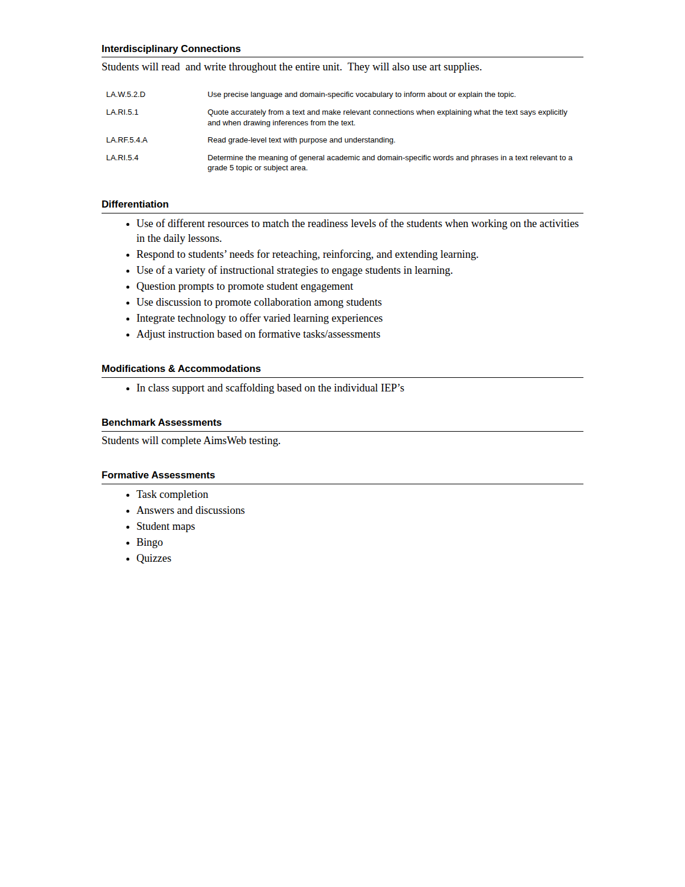Interdisciplinary Connections
Students will read and write throughout the entire unit. They will also use art supplies.
| LA.W.5.2.D | Use precise language and domain-specific vocabulary to inform about or explain the topic. |
| LA.RI.5.1 | Quote accurately from a text and make relevant connections when explaining what the text says explicitly and when drawing inferences from the text. |
| LA.RF.5.4.A | Read grade-level text with purpose and understanding. |
| LA.RI.5.4 | Determine the meaning of general academic and domain-specific words and phrases in a text relevant to a grade 5 topic or subject area. |
Differentiation
Use of different resources to match the readiness levels of the students when working on the activities in the daily lessons.
Respond to students’ needs for reteaching, reinforcing, and extending learning.
Use of a variety of instructional strategies to engage students in learning.
Question prompts to promote student engagement
Use discussion to promote collaboration among students
Integrate technology to offer varied learning experiences
Adjust instruction based on formative tasks/assessments
Modifications & Accommodations
In class support and scaffolding based on the individual IEP’s
Benchmark Assessments
Students will complete AimsWeb testing.
Formative Assessments
Task completion
Answers and discussions
Student maps
Bingo
Quizzes